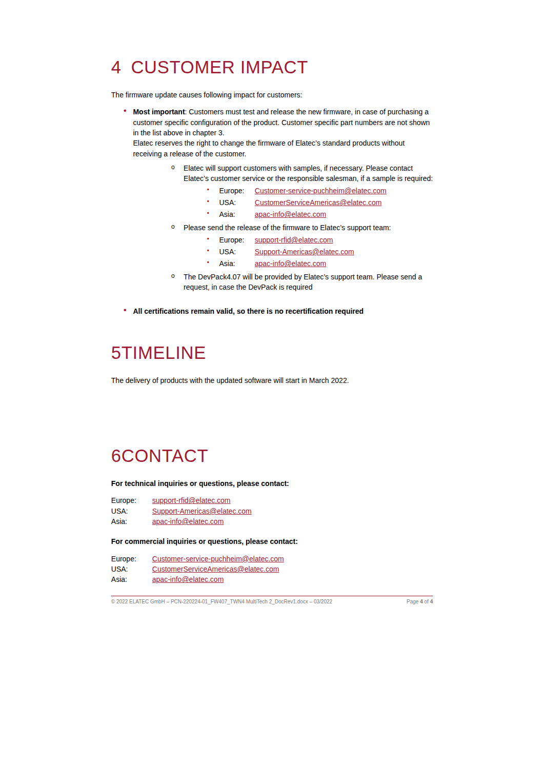4 CUSTOMER IMPACT
The firmware update causes following impact for customers:
Most important: Customers must test and release the new firmware, in case of purchasing a customer specific configuration of the product. Customer specific part numbers are not shown in the list above in chapter 3.
Elatec reserves the right to change the firmware of Elatec’s standard products without receiving a release of the customer.
Elatec will support customers with samples, if necessary. Please contact Elatec’s customer service or the responsible salesman, if a sample is required:
Europe: Customer-service-puchheim@elatec.com
USA: CustomerServiceAmericas@elatec.com
Asia: apac-info@elatec.com
Please send the release of the firmware to Elatec’s support team:
Europe: support-rfid@elatec.com
USA: Support-Americas@elatec.com
Asia: apac-info@elatec.com
The DevPack4.07 will be provided by Elatec’s support team. Please send a request, in case the DevPack is required
All certifications remain valid, so there is no recertification required
5 TIMELINE
The delivery of products with the updated software will start in March 2022.
6 CONTACT
For technical inquiries or questions, please contact:
Europe: support-rfid@elatec.com
USA: Support-Americas@elatec.com
Asia: apac-info@elatec.com
For commercial inquiries or questions, please contact:
Europe: Customer-service-puchheim@elatec.com
USA: CustomerServiceAmericas@elatec.com
Asia: apac-info@elatec.com
© 2022 ELATEC GmbH – PCN-220224-01_FW407_TWN4 MultiTech 2_DocRev1.docx – 03/2022
Page 4 of 4